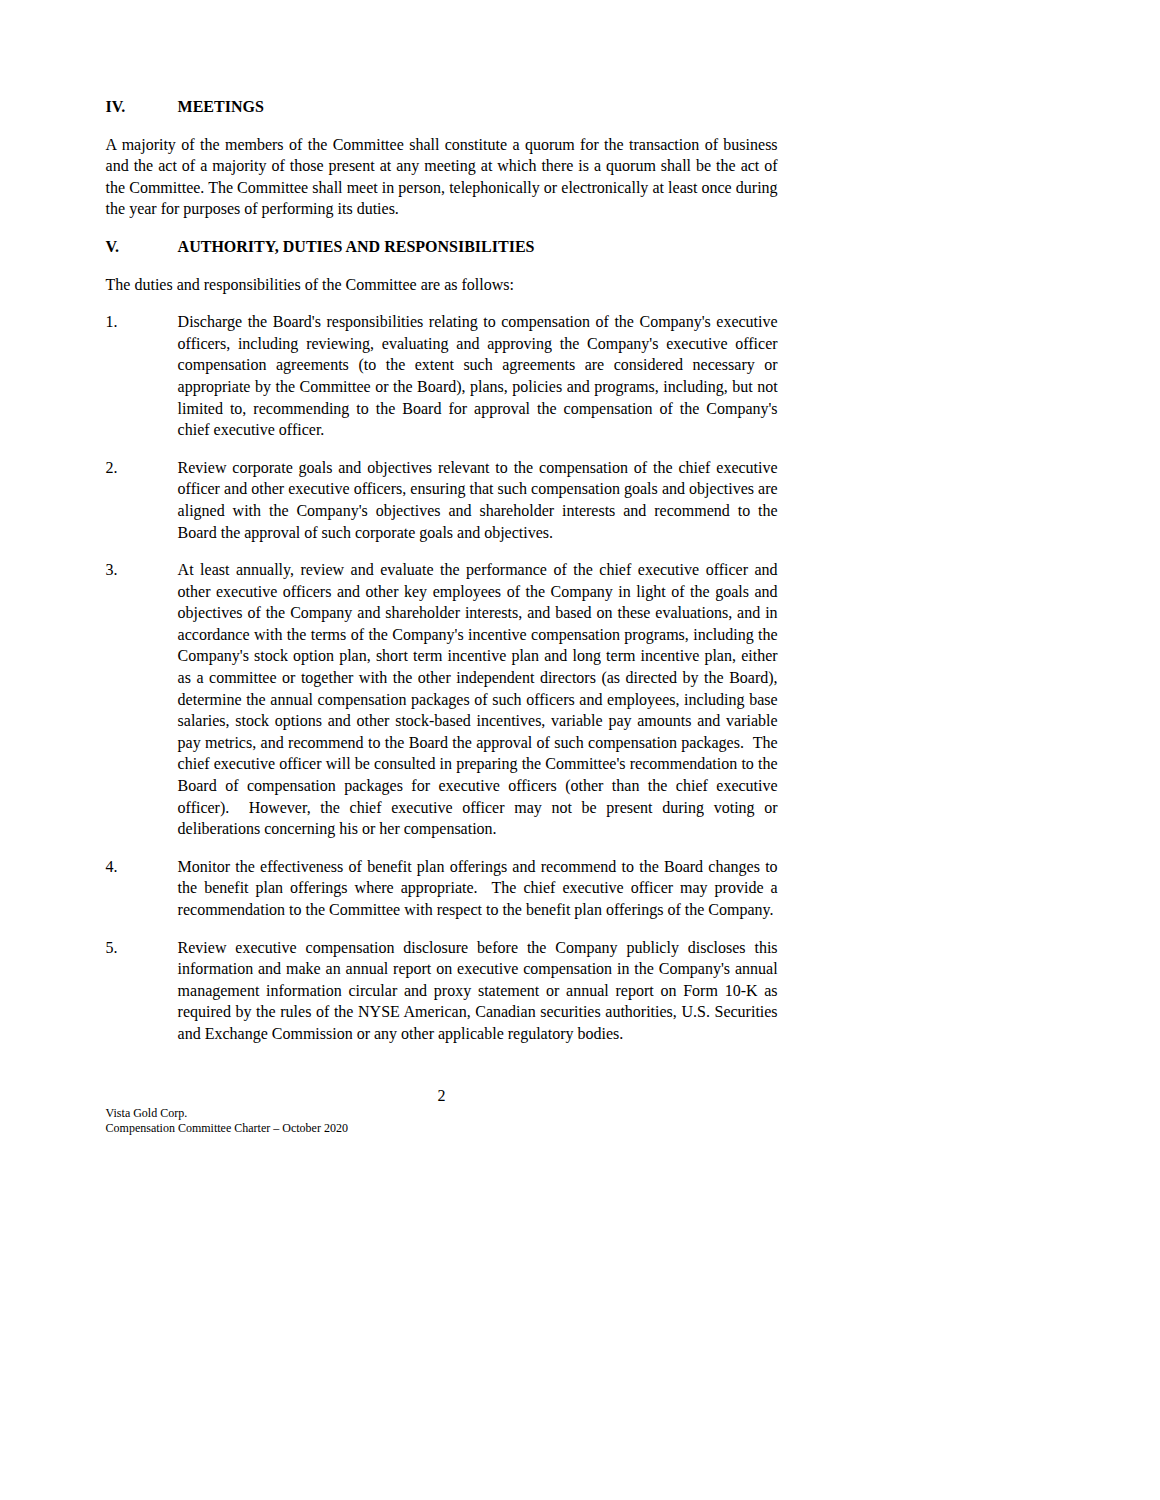IV. MEETINGS
A majority of the members of the Committee shall constitute a quorum for the transaction of business and the act of a majority of those present at any meeting at which there is a quorum shall be the act of the Committee. The Committee shall meet in person, telephonically or electronically at least once during the year for purposes of performing its duties.
V. AUTHORITY, DUTIES AND RESPONSIBILITIES
The duties and responsibilities of the Committee are as follows:
Discharge the Board's responsibilities relating to compensation of the Company's executive officers, including reviewing, evaluating and approving the Company's executive officer compensation agreements (to the extent such agreements are considered necessary or appropriate by the Committee or the Board), plans, policies and programs, including, but not limited to, recommending to the Board for approval the compensation of the Company's chief executive officer.
Review corporate goals and objectives relevant to the compensation of the chief executive officer and other executive officers, ensuring that such compensation goals and objectives are aligned with the Company's objectives and shareholder interests and recommend to the Board the approval of such corporate goals and objectives.
At least annually, review and evaluate the performance of the chief executive officer and other executive officers and other key employees of the Company in light of the goals and objectives of the Company and shareholder interests, and based on these evaluations, and in accordance with the terms of the Company's incentive compensation programs, including the Company's stock option plan, short term incentive plan and long term incentive plan, either as a committee or together with the other independent directors (as directed by the Board), determine the annual compensation packages of such officers and employees, including base salaries, stock options and other stock-based incentives, variable pay amounts and variable pay metrics, and recommend to the Board the approval of such compensation packages. The chief executive officer will be consulted in preparing the Committee's recommendation to the Board of compensation packages for executive officers (other than the chief executive officer). However, the chief executive officer may not be present during voting or deliberations concerning his or her compensation.
Monitor the effectiveness of benefit plan offerings and recommend to the Board changes to the benefit plan offerings where appropriate. The chief executive officer may provide a recommendation to the Committee with respect to the benefit plan offerings of the Company.
Review executive compensation disclosure before the Company publicly discloses this information and make an annual report on executive compensation in the Company's annual management information circular and proxy statement or annual report on Form 10-K as required by the rules of the NYSE American, Canadian securities authorities, U.S. Securities and Exchange Commission or any other applicable regulatory bodies.
2
Vista Gold Corp.
Compensation Committee Charter – October 2020